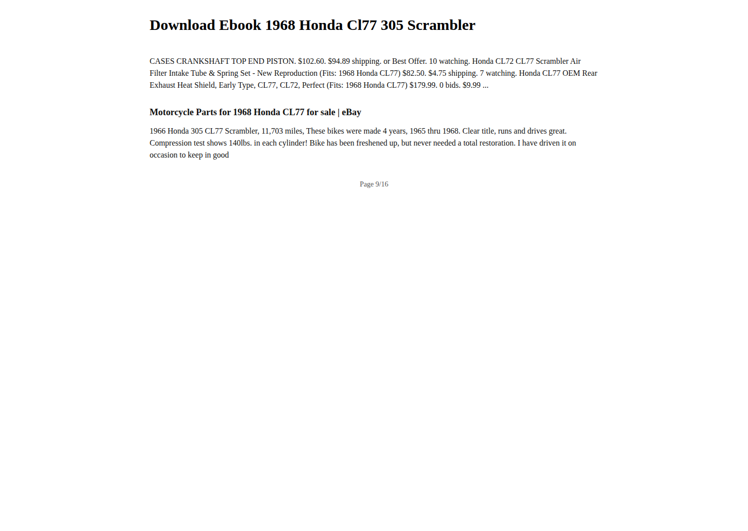Download Ebook 1968 Honda Cl77 305 Scrambler
CASES CRANKSHAFT TOP END PISTON. $102.60. $94.89 shipping. or Best Offer. 10 watching. Honda CL72 CL77 Scrambler Air Filter Intake Tube & Spring Set - New Reproduction (Fits: 1968 Honda CL77) $82.50. $4.75 shipping. 7 watching. Honda CL77 OEM Rear Exhaust Heat Shield, Early Type, CL77, CL72, Perfect (Fits: 1968 Honda CL77) $179.99. 0 bids. $9.99 ...
Motorcycle Parts for 1968 Honda CL77 for sale | eBay
1966 Honda 305 CL77 Scrambler, 11,703 miles, These bikes were made 4 years, 1965 thru 1968. Clear title, runs and drives great. Compression test shows 140lbs. in each cylinder! Bike has been freshened up, but never needed a total restoration. I have driven it on occasion to keep in good
Page 9/16